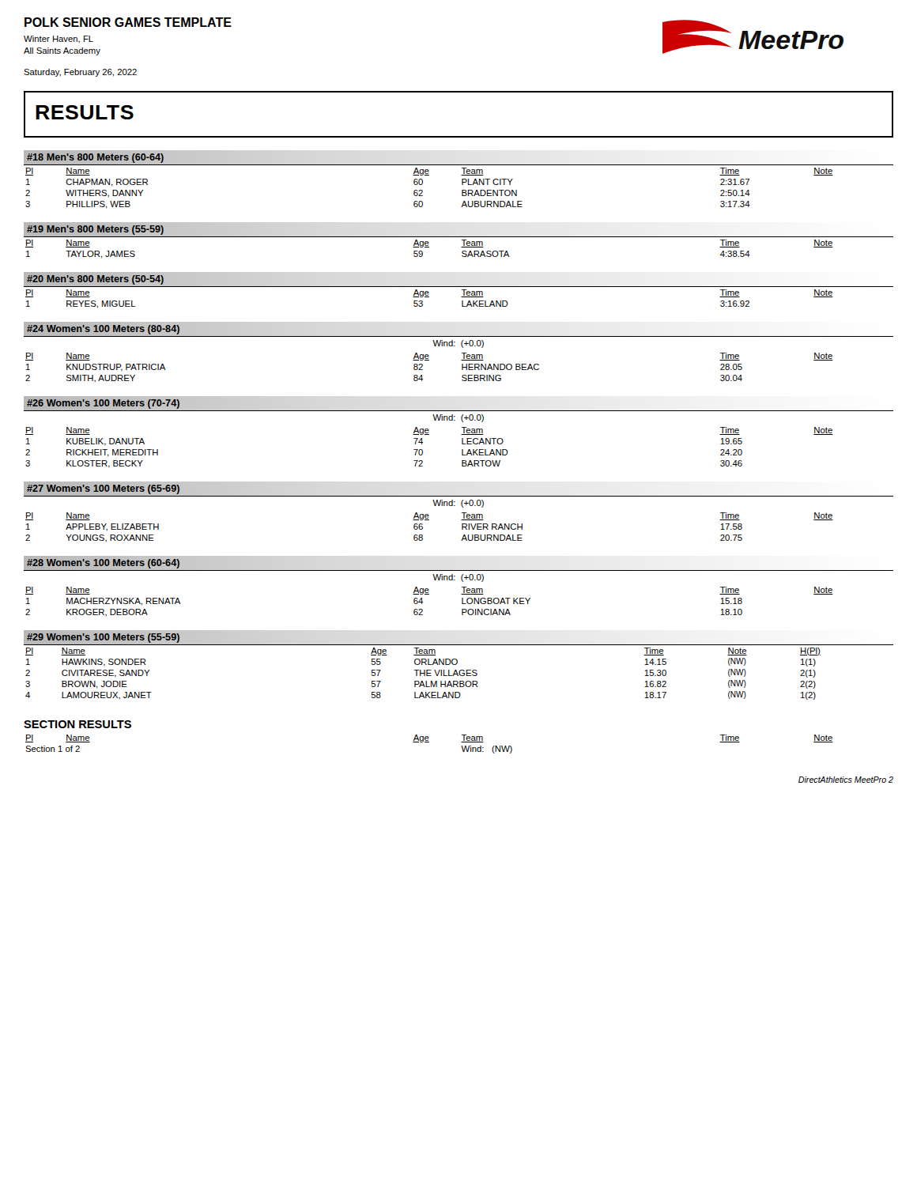POLK SENIOR GAMES TEMPLATE
Winter Haven, FL
All Saints Academy
Saturday, February 26, 2022
MeetPro
OFFICIAL MEET REPORT
printed: 2/26/2022 8:52 PM
RESULTS
#18 Men's 800 Meters (60-64)
| Pl | Name | Age | Team | Time | Note |
| --- | --- | --- | --- | --- | --- |
| 1 | CHAPMAN, ROGER | 60 | PLANT CITY | 2:31.67 | |
| 2 | WITHERS, DANNY | 62 | BRADENTON | 2:50.14 | |
| 3 | PHILLIPS, WEB | 60 | AUBURNDALE | 3:17.34 | |
#19 Men's 800 Meters (55-59)
| Pl | Name | Age | Team | Time | Note |
| --- | --- | --- | --- | --- | --- |
| 1 | TAYLOR, JAMES | 59 | SARASOTA | 4:38.54 | |
#20 Men's 800 Meters (50-54)
| Pl | Name | Age | Team | Time | Note |
| --- | --- | --- | --- | --- | --- |
| 1 | REYES, MIGUEL | 53 | LAKELAND | 3:16.92 | |
#24 Women's 100 Meters (80-84)
Wind: (+0.0)
| Pl | Name | Age | Team | Time | Note |
| --- | --- | --- | --- | --- | --- |
| 1 | KNUDSTRUP, PATRICIA | 82 | HERNANDO BEAC | 28.05 | |
| 2 | SMITH, AUDREY | 84 | SEBRING | 30.04 | |
#26 Women's 100 Meters (70-74)
Wind: (+0.0)
| Pl | Name | Age | Team | Time | Note |
| --- | --- | --- | --- | --- | --- |
| 1 | KUBELIK, DANUTA | 74 | LECANTO | 19.65 | |
| 2 | RICKHEIT, MEREDITH | 70 | LAKELAND | 24.20 | |
| 3 | KLOSTER, BECKY | 72 | BARTOW | 30.46 | |
#27 Women's 100 Meters (65-69)
Wind: (+0.0)
| Pl | Name | Age | Team | Time | Note |
| --- | --- | --- | --- | --- | --- |
| 1 | APPLEBY, ELIZABETH | 66 | RIVER RANCH | 17.58 | |
| 2 | YOUNGS, ROXANNE | 68 | AUBURNDALE | 20.75 | |
#28 Women's 100 Meters (60-64)
Wind: (+0.0)
| Pl | Name | Age | Team | Time | Note |
| --- | --- | --- | --- | --- | --- |
| 1 | MACHERZYNSKA, RENATA | 64 | LONGBOAT KEY | 15.18 | |
| 2 | KROGER, DEBORA | 62 | POINCIANA | 18.10 | |
#29 Women's 100 Meters (55-59)
| Pl | Name | Age | Team | Time | Note | H(Pl) |
| --- | --- | --- | --- | --- | --- | --- |
| 1 | HAWKINS, SONDER | 55 | ORLANDO | 14.15 | (NW) | 1(1) |
| 2 | CIVITARESE, SANDY | 57 | THE VILLAGES | 15.30 | (NW) | 2(1) |
| 3 | BROWN, JODIE | 57 | PALM HARBOR | 16.82 | (NW) | 2(2) |
| 4 | LAMOUREUX, JANET | 58 | LAKELAND | 18.17 | (NW) | 1(2) |
SECTION RESULTS
| Pl | Name | Age | Team | Time | Note |
| --- | --- | --- | --- | --- | --- |
| Section 1 of 2 | Wind: (NW) |
DirectAthletics MeetPro 2